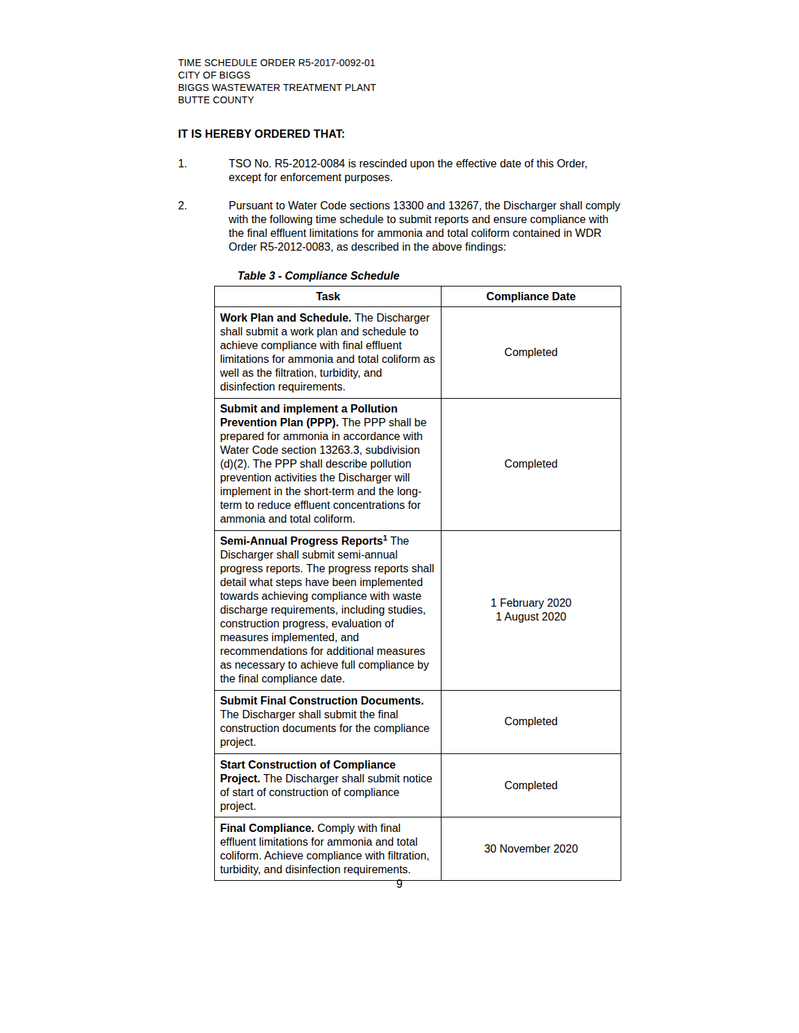TIME SCHEDULE ORDER R5-2017-0092-01
CITY OF BIGGS
BIGGS WASTEWATER TREATMENT PLANT
BUTTE COUNTY
IT IS HEREBY ORDERED THAT:
1. TSO No. R5-2012-0084 is rescinded upon the effective date of this Order, except for enforcement purposes.
2. Pursuant to Water Code sections 13300 and 13267, the Discharger shall comply with the following time schedule to submit reports and ensure compliance with the final effluent limitations for ammonia and total coliform contained in WDR Order R5-2012-0083, as described in the above findings:
Table 3 - Compliance Schedule
| Task | Compliance Date |
| --- | --- |
| Work Plan and Schedule. The Discharger shall submit a work plan and schedule to achieve compliance with final effluent limitations for ammonia and total coliform as well as the filtration, turbidity, and disinfection requirements. | Completed |
| Submit and implement a Pollution Prevention Plan (PPP). The PPP shall be prepared for ammonia in accordance with Water Code section 13263.3, subdivision (d)(2). The PPP shall describe pollution prevention activities the Discharger will implement in the short-term and the long-term to reduce effluent concentrations for ammonia and total coliform. | Completed |
| Semi-Annual Progress Reports 1 The Discharger shall submit semi-annual progress reports. The progress reports shall detail what steps have been implemented towards achieving compliance with waste discharge requirements, including studies, construction progress, evaluation of measures implemented, and recommendations for additional measures as necessary to achieve full compliance by the final compliance date. | 1 February 2020 1 August 2020 |
| Submit Final Construction Documents. The Discharger shall submit the final construction documents for the compliance project. | Completed |
| Start Construction of Compliance Project. The Discharger shall submit notice of start of construction of compliance project. | Completed |
| Final Compliance. Comply with final effluent limitations for ammonia and total coliform. Achieve compliance with filtration, turbidity, and disinfection requirements. | 30 November 2020 |
9